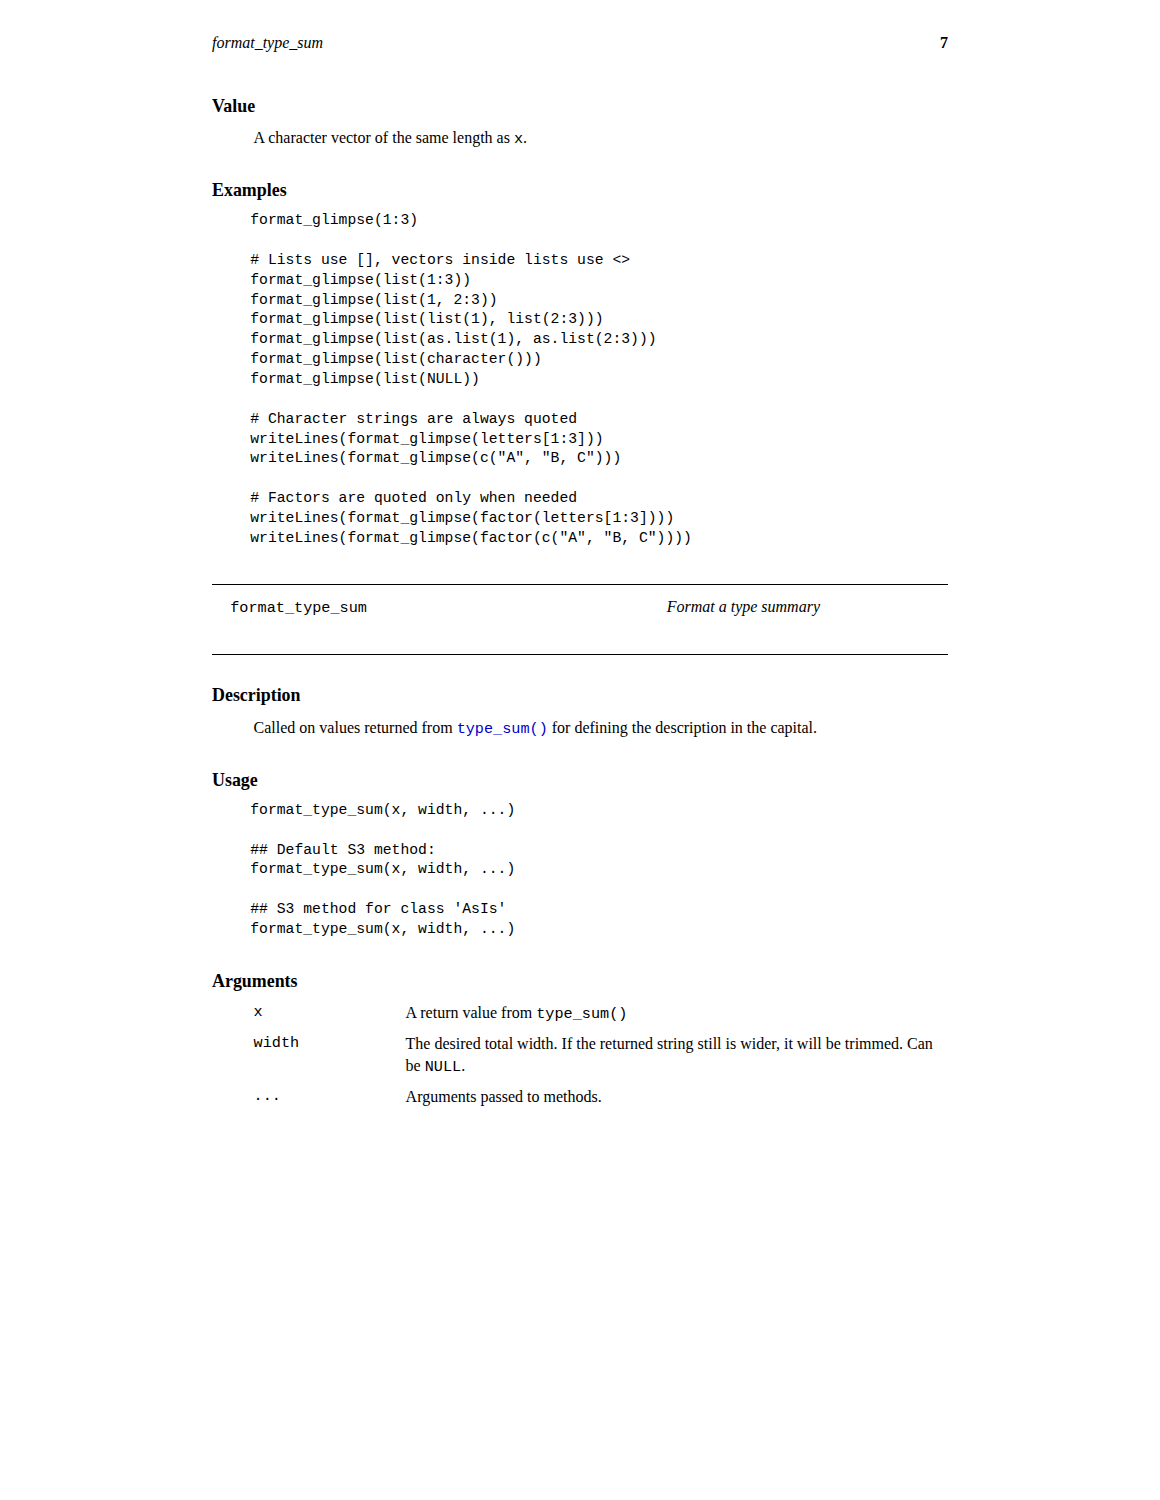format_type_sum 7
Value
A character vector of the same length as x.
Examples
format_glimpse(1:3)

# Lists use [], vectors inside lists use <>
format_glimpse(list(1:3))
format_glimpse(list(1, 2:3))
format_glimpse(list(list(1), list(2:3)))
format_glimpse(list(as.list(1), as.list(2:3)))
format_glimpse(list(character()))
format_glimpse(list(NULL))

# Character strings are always quoted
writeLines(format_glimpse(letters[1:3]))
writeLines(format_glimpse(c("A", "B, C")))

# Factors are quoted only when needed
writeLines(format_glimpse(factor(letters[1:3])))
writeLines(format_glimpse(factor(c("A", "B, C"))))
format_type_sum Format a type summary
Description
Called on values returned from type_sum() for defining the description in the capital.
Usage
format_type_sum(x, width, ...)

## Default S3 method:
format_type_sum(x, width, ...)

## S3 method for class 'AsIs'
format_type_sum(x, width, ...)
Arguments
x
A return value from type_sum()
width
The desired total width. If the returned string still is wider, it will be trimmed. Can be NULL.
...
Arguments passed to methods.